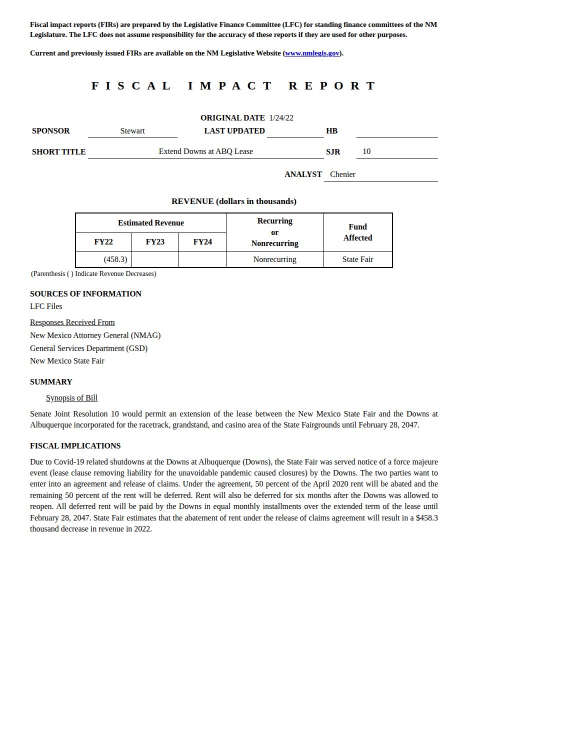Fiscal impact reports (FIRs) are prepared by the Legislative Finance Committee (LFC) for standing finance committees of the NM Legislature. The LFC does not assume responsibility for the accuracy of these reports if they are used for other purposes.
Current and previously issued FIRs are available on the NM Legislative Website (www.nmlegis.gov).
F I S C A L I M P A C T R E P O R T
| | | ORIGINAL DATE | 1/24/22 | | |
| SPONSOR | Stewart | LAST UPDATED | | HB | |
| SHORT TITLE | Extend Downs at ABQ Lease | SJR | 10 |
| ANALYST | Chenier |
REVENUE (dollars in thousands)
| Estimated Revenue | Recurring or Nonrecurring | Fund Affected |
| --- | --- | --- |
| FY22 | FY23 | FY24 |
| (458.3) | | | Nonrecurring | State Fair |
(Parenthesis ( ) Indicate Revenue Decreases)
SOURCES OF INFORMATION
LFC Files
Responses Received From
New Mexico Attorney General (NMAG)
General Services Department (GSD)
New Mexico State Fair
SUMMARY
Synopsis of Bill
Senate Joint Resolution 10 would permit an extension of the lease between the New Mexico State Fair and the Downs at Albuquerque incorporated for the racetrack, grandstand, and casino area of the State Fairgrounds until February 28, 2047.
FISCAL IMPLICATIONS
Due to Covid-19 related shutdowns at the Downs at Albuquerque (Downs), the State Fair was served notice of a force majeure event (lease clause removing liability for the unavoidable pandemic caused closures) by the Downs. The two parties want to enter into an agreement and release of claims. Under the agreement, 50 percent of the April 2020 rent will be abated and the remaining 50 percent of the rent will be deferred. Rent will also be deferred for six months after the Downs was allowed to reopen. All deferred rent will be paid by the Downs in equal monthly installments over the extended term of the lease until February 28, 2047. State Fair estimates that the abatement of rent under the release of claims agreement will result in a $458.3 thousand decrease in revenue in 2022.